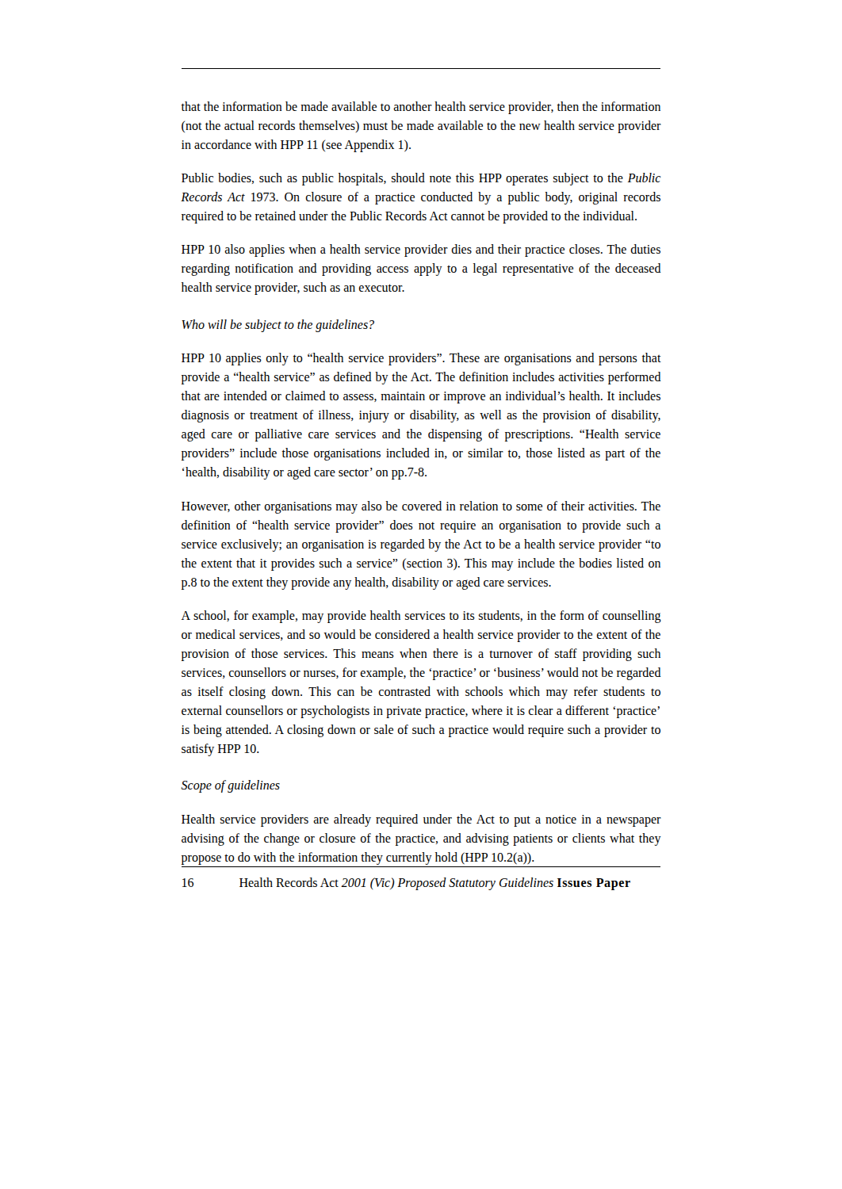that the information be made available to another health service provider, then the information (not the actual records themselves) must be made available to the new health service provider in accordance with HPP 11 (see Appendix 1).
Public bodies, such as public hospitals, should note this HPP operates subject to the Public Records Act 1973. On closure of a practice conducted by a public body, original records required to be retained under the Public Records Act cannot be provided to the individual.
HPP 10 also applies when a health service provider dies and their practice closes. The duties regarding notification and providing access apply to a legal representative of the deceased health service provider, such as an executor.
Who will be subject to the guidelines?
HPP 10 applies only to “health service providers”. These are organisations and persons that provide a “health service” as defined by the Act. The definition includes activities performed that are intended or claimed to assess, maintain or improve an individual’s health. It includes diagnosis or treatment of illness, injury or disability, as well as the provision of disability, aged care or palliative care services and the dispensing of prescriptions. “Health service providers” include those organisations included in, or similar to, those listed as part of the ‘health, disability or aged care sector’ on pp.7-8.
However, other organisations may also be covered in relation to some of their activities. The definition of “health service provider” does not require an organisation to provide such a service exclusively; an organisation is regarded by the Act to be a health service provider “to the extent that it provides such a service” (section 3). This may include the bodies listed on p.8 to the extent they provide any health, disability or aged care services.
A school, for example, may provide health services to its students, in the form of counselling or medical services, and so would be considered a health service provider to the extent of the provision of those services. This means when there is a turnover of staff providing such services, counsellors or nurses, for example, the ‘practice’ or ‘business’ would not be regarded as itself closing down. This can be contrasted with schools which may refer students to external counsellors or psychologists in private practice, where it is clear a different ‘practice’ is being attended. A closing down or sale of such a practice would require such a provider to satisfy HPP 10.
Scope of guidelines
Health service providers are already required under the Act to put a notice in a newspaper advising of the change or closure of the practice, and advising patients or clients what they propose to do with the information they currently hold (HPP 10.2(a)).
16 Health Records Act 2001 (Vic) Proposed Statutory Guidelines Issues Paper